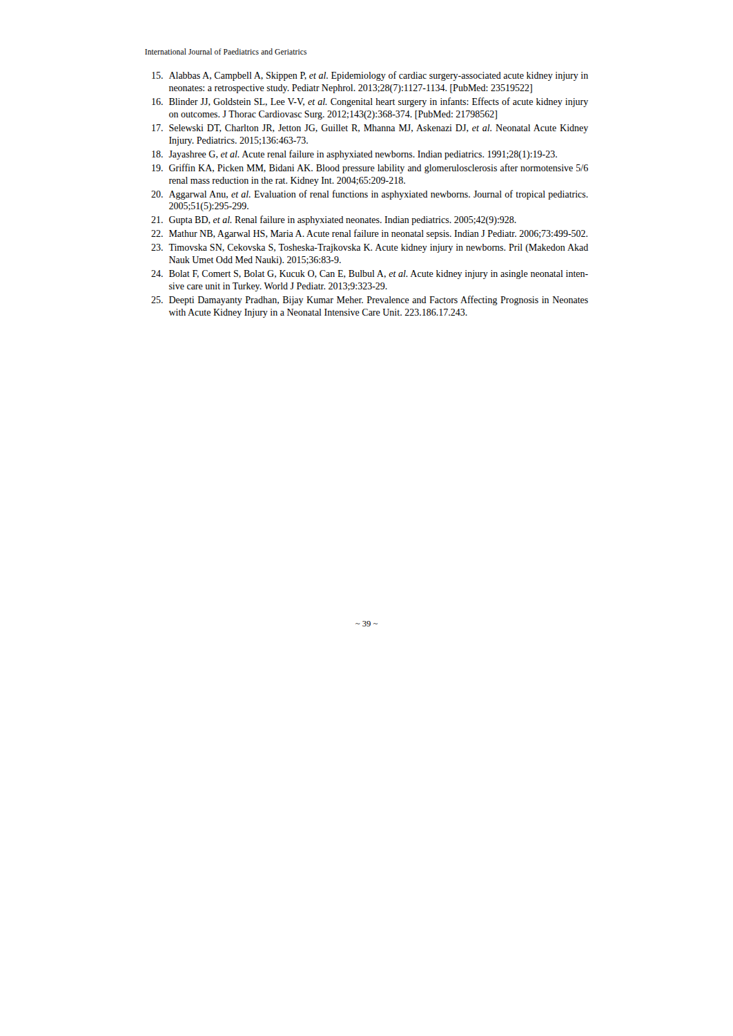International Journal of Paediatrics and Geriatrics
Alabbas A, Campbell A, Skippen P, et al. Epidemiology of cardiac surgery-associated acute kidney injury in neonates: a retrospective study. Pediatr Nephrol. 2013;28(7):1127-1134. [PubMed: 23519522]
Blinder JJ, Goldstein SL, Lee V-V, et al. Congenital heart surgery in infants: Effects of acute kidney injury on outcomes. J Thorac Cardiovasc Surg. 2012;143(2):368-374. [PubMed: 21798562]
Selewski DT, Charlton JR, Jetton JG, Guillet R, Mhanna MJ, Askenazi DJ, et al. Neonatal Acute Kidney Injury. Pediatrics. 2015;136:463-73.
Jayashree G, et al. Acute renal failure in asphyxiated newborns. Indian pediatrics. 1991;28(1):19-23.
Griffin KA, Picken MM, Bidani AK. Blood pressure lability and glomerulosclerosis after normotensive 5/6 renal mass reduction in the rat. Kidney Int. 2004;65:209-218.
Aggarwal Anu, et al. Evaluation of renal functions in asphyxiated newborns. Journal of tropical pediatrics. 2005;51(5):295-299.
Gupta BD, et al. Renal failure in asphyxiated neonates. Indian pediatrics. 2005;42(9):928.
Mathur NB, Agarwal HS, Maria A. Acute renal failure in neonatal sepsis. Indian J Pediatr. 2006;73:499-502.
Timovska SN, Cekovska S, Tosheska-Trajkovska K. Acute kidney injury in newborns. Pril (Makedon Akad Nauk Umet Odd Med Nauki). 2015;36:83-9.
Bolat F, Comert S, Bolat G, Kucuk O, Can E, Bulbul A, et al. Acute kidney injury in asingle neonatal intensive care unit in Turkey. World J Pediatr. 2013;9:323-29.
Deepti Damayanty Pradhan, Bijay Kumar Meher. Prevalence and Factors Affecting Prognosis in Neonates with Acute Kidney Injury in a Neonatal Intensive Care Unit. 223.186.17.243.
~ 39 ~